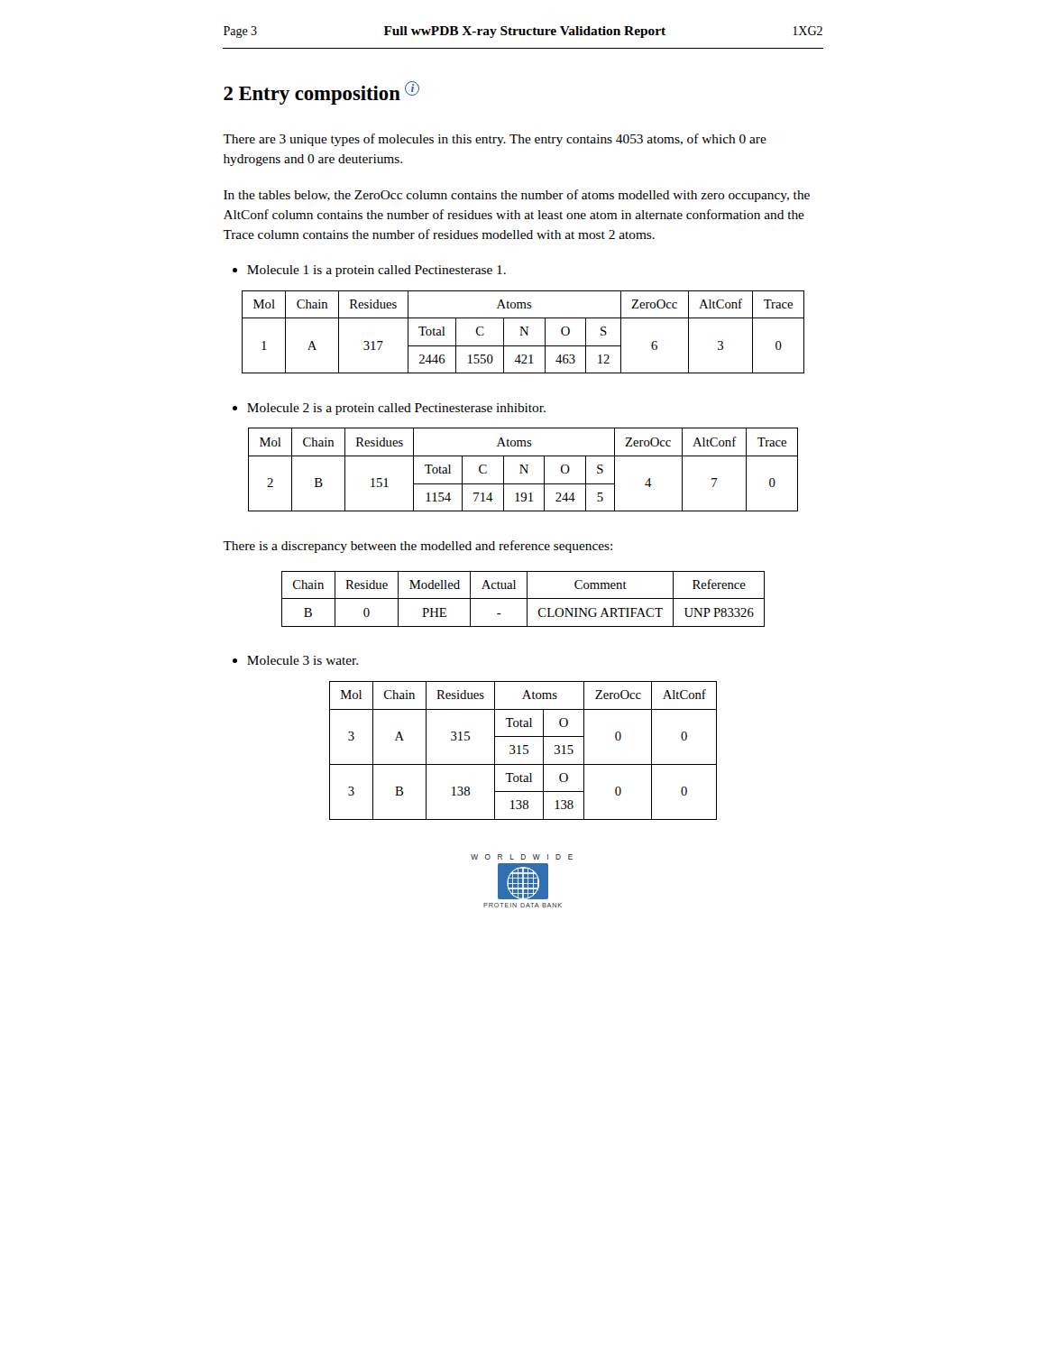Page 3
Full wwPDB X-ray Structure Validation Report
1XG2
2 Entry composition i
There are 3 unique types of molecules in this entry. The entry contains 4053 atoms, of which 0 are hydrogens and 0 are deuteriums.
In the tables below, the ZeroOcc column contains the number of atoms modelled with zero occupancy, the AltConf column contains the number of residues with at least one atom in alternate conformation and the Trace column contains the number of residues modelled with at most 2 atoms.
Molecule 1 is a protein called Pectinesterase 1.
| Mol | Chain | Residues | Atoms | ZeroOcc | AltConf | Trace |
| --- | --- | --- | --- | --- | --- | --- |
| 1 | A | 317 | Total | C | N | O | S | 6 | 3 | 0 |
| 2446 | 1550 | 421 | 463 | 12 |
Molecule 2 is a protein called Pectinesterase inhibitor.
| Mol | Chain | Residues | Atoms | ZeroOcc | AltConf | Trace |
| --- | --- | --- | --- | --- | --- | --- |
| 2 | B | 151 | Total | C | N | O | S | 4 | 7 | 0 |
| 1154 | 714 | 191 | 244 | 5 |
There is a discrepancy between the modelled and reference sequences:
| Chain | Residue | Modelled | Actual | Comment | Reference |
| --- | --- | --- | --- | --- | --- |
| B | 0 | PHE | - | CLONING ARTIFACT | UNP P83326 |
Molecule 3 is water.
| Mol | Chain | Residues | Atoms | ZeroOcc | AltConf |
| --- | --- | --- | --- | --- | --- |
| 3 | A | 315 | Total | O | 0 | 0 |
| 315 | 315 |
| 3 | B | 138 | Total | O | 0 | 0 |
| 138 | 138 |
W O R L D W I D E
PROTEIN DATA BANK